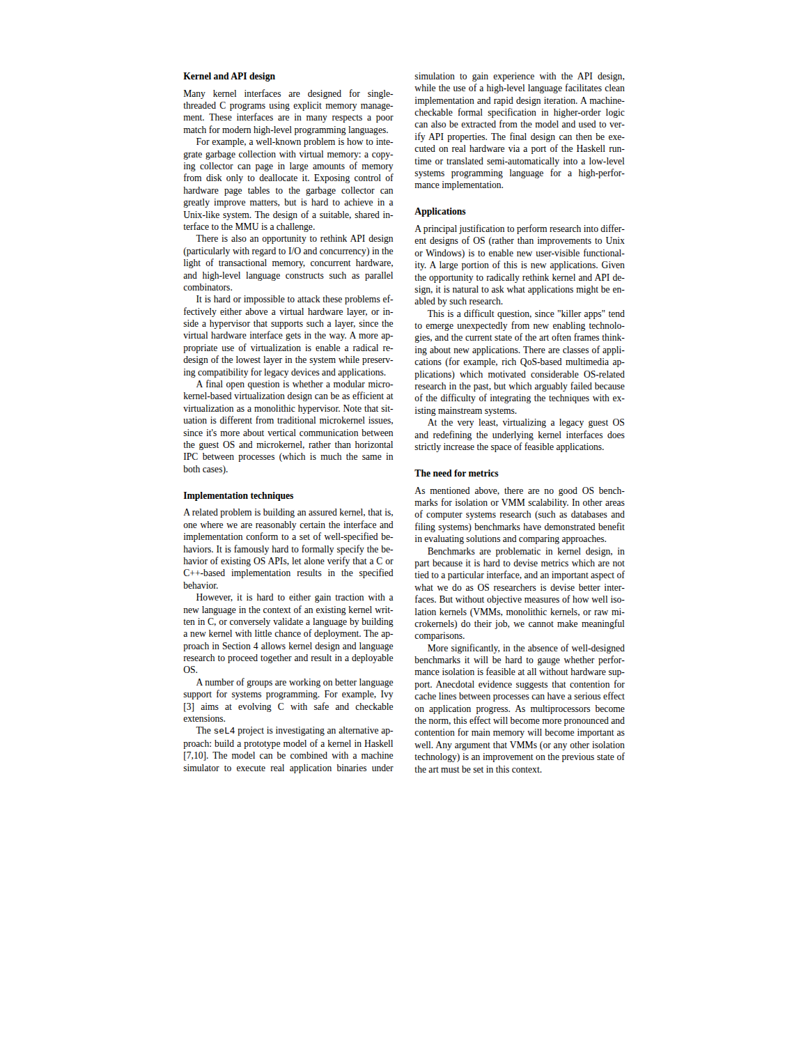Kernel and API design
Many kernel interfaces are designed for single-threaded C programs using explicit memory management. These interfaces are in many respects a poor match for modern high-level programming languages.
For example, a well-known problem is how to integrate garbage collection with virtual memory: a copying collector can page in large amounts of memory from disk only to deallocate it. Exposing control of hardware page tables to the garbage collector can greatly improve matters, but is hard to achieve in a Unix-like system. The design of a suitable, shared interface to the MMU is a challenge.
There is also an opportunity to rethink API design (particularly with regard to I/O and concurrency) in the light of transactional memory, concurrent hardware, and high-level language constructs such as parallel combinators.
It is hard or impossible to attack these problems effectively either above a virtual hardware layer, or inside a hypervisor that supports such a layer, since the virtual hardware interface gets in the way. A more appropriate use of virtualization is enable a radical redesign of the lowest layer in the system while preserving compatibility for legacy devices and applications.
A final open question is whether a modular microkernel-based virtualization design can be as efficient at virtualization as a monolithic hypervisor. Note that situation is different from traditional microkernel issues, since it's more about vertical communication between the guest OS and microkernel, rather than horizontal IPC between processes (which is much the same in both cases).
Implementation techniques
A related problem is building an assured kernel, that is, one where we are reasonably certain the interface and implementation conform to a set of well-specified behaviors. It is famously hard to formally specify the behavior of existing OS APIs, let alone verify that a C or C++-based implementation results in the specified behavior.
However, it is hard to either gain traction with a new language in the context of an existing kernel written in C, or conversely validate a language by building a new kernel with little chance of deployment. The approach in Section 4 allows kernel design and language research to proceed together and result in a deployable OS.
A number of groups are working on better language support for systems programming. For example, Ivy [3] aims at evolving C with safe and checkable extensions.
The seL4 project is investigating an alternative approach: build a prototype model of a kernel in Haskell [7,10]. The model can be combined with a machine simulator to execute real application binaries under simulation to gain experience with the API design, while the use of a high-level language facilitates clean implementation and rapid design iteration. A machine-checkable formal specification in higher-order logic can also be extracted from the model and used to verify API properties. The final design can then be executed on real hardware via a port of the Haskell runtime or translated semi-automatically into a low-level systems programming language for a high-performance implementation.
Applications
A principal justification to perform research into different designs of OS (rather than improvements to Unix or Windows) is to enable new user-visible functionality. A large portion of this is new applications. Given the opportunity to radically rethink kernel and API design, it is natural to ask what applications might be enabled by such research.
This is a difficult question, since "killer apps" tend to emerge unexpectedly from new enabling technologies, and the current state of the art often frames thinking about new applications. There are classes of applications (for example, rich QoS-based multimedia applications) which motivated considerable OS-related research in the past, but which arguably failed because of the difficulty of integrating the techniques with existing mainstream systems.
At the very least, virtualizing a legacy guest OS and redefining the underlying kernel interfaces does strictly increase the space of feasible applications.
The need for metrics
As mentioned above, there are no good OS benchmarks for isolation or VMM scalability. In other areas of computer systems research (such as databases and filing systems) benchmarks have demonstrated benefit in evaluating solutions and comparing approaches.
Benchmarks are problematic in kernel design, in part because it is hard to devise metrics which are not tied to a particular interface, and an important aspect of what we do as OS researchers is devise better interfaces. But without objective measures of how well isolation kernels (VMMs, monolithic kernels, or raw microkernels) do their job, we cannot make meaningful comparisons.
More significantly, in the absence of well-designed benchmarks it will be hard to gauge whether performance isolation is feasible at all without hardware support. Anecdotal evidence suggests that contention for cache lines between processes can have a serious effect on application progress. As multiprocessors become the norm, this effect will become more pronounced and contention for main memory will become important as well. Any argument that VMMs (or any other isolation technology) is an improvement on the previous state of the art must be set in this context.